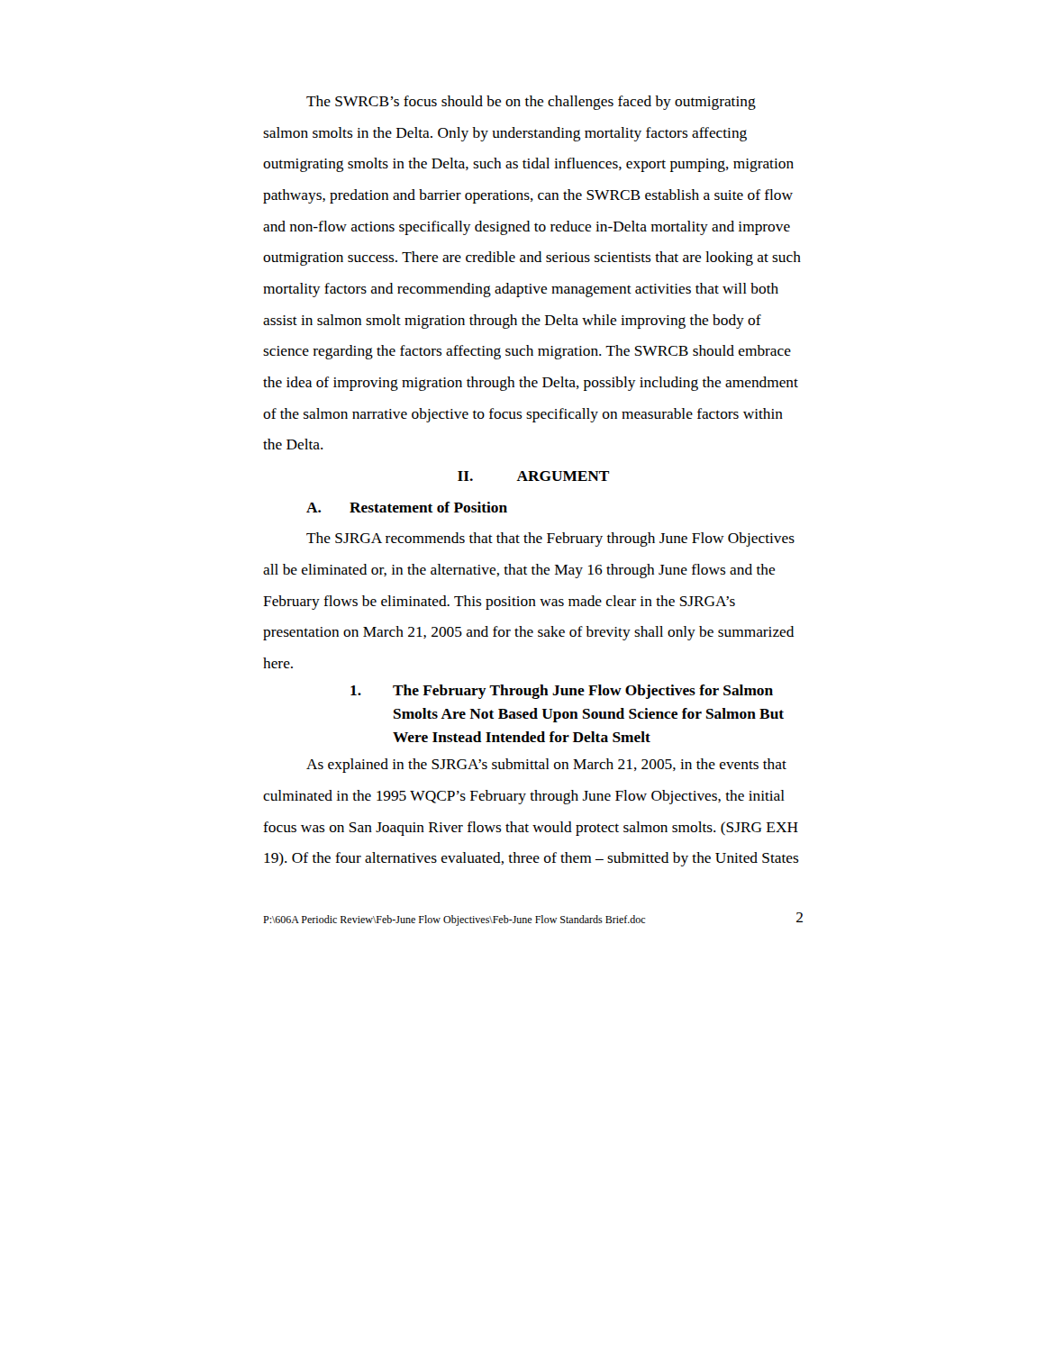The SWRCB’s focus should be on the challenges faced by outmigrating salmon smolts in the Delta. Only by understanding mortality factors affecting outmigrating smolts in the Delta, such as tidal influences, export pumping, migration pathways, predation and barrier operations, can the SWRCB establish a suite of flow and non-flow actions specifically designed to reduce in-Delta mortality and improve outmigration success. There are credible and serious scientists that are looking at such mortality factors and recommending adaptive management activities that will both assist in salmon smolt migration through the Delta while improving the body of science regarding the factors affecting such migration. The SWRCB should embrace the idea of improving migration through the Delta, possibly including the amendment of the salmon narrative objective to focus specifically on measurable factors within the Delta.
II. ARGUMENT
A. Restatement of Position
The SJRGA recommends that that the February through June Flow Objectives all be eliminated or, in the alternative, that the May 16 through June flows and the February flows be eliminated. This position was made clear in the SJRGA’s presentation on March 21, 2005 and for the sake of brevity shall only be summarized here.
1. The February Through June Flow Objectives for Salmon Smolts Are Not Based Upon Sound Science for Salmon But Were Instead Intended for Delta Smelt
As explained in the SJRGA’s submittal on March 21, 2005, in the events that culminated in the 1995 WQCP’s February through June Flow Objectives, the initial focus was on San Joaquin River flows that would protect salmon smolts. (SJRG EXH 19). Of the four alternatives evaluated, three of them – submitted by the United States
P:\606A Periodic Review\Feb-June Flow Objectives\Feb-June Flow Standards Brief.doc 2